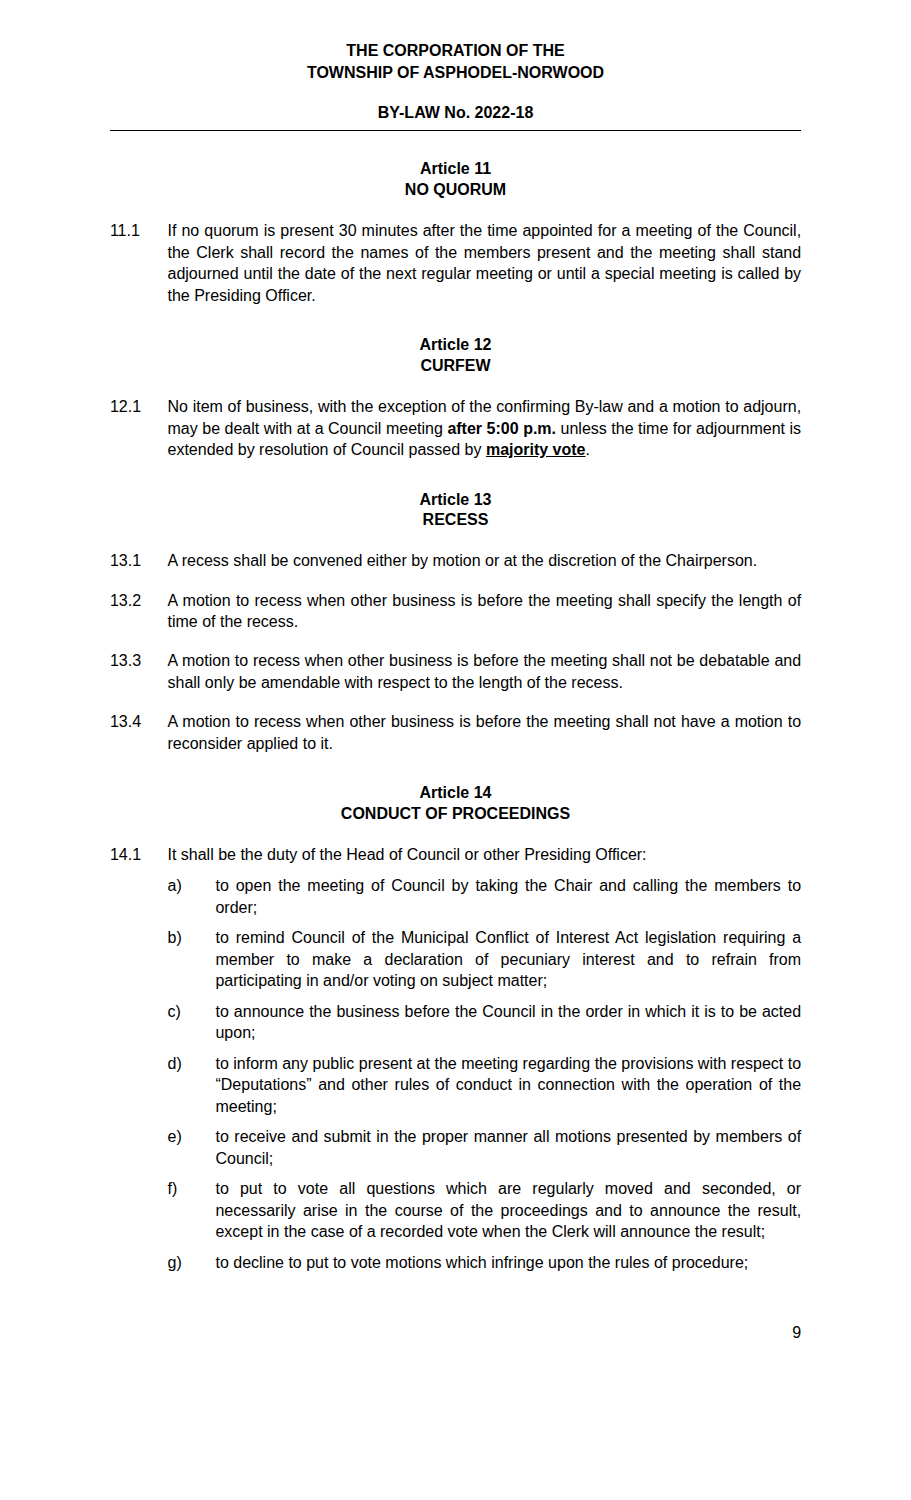THE CORPORATION OF THE
TOWNSHIP OF ASPHODEL-NORWOOD
BY-LAW No. 2022-18
Article 11
NO QUORUM
11.1
If no quorum is present 30 minutes after the time appointed for a meeting of the Council, the Clerk shall record the names of the members present and the meeting shall stand adjourned until the date of the next regular meeting or until a special meeting is called by the Presiding Officer.
Article 12
CURFEW
12.1
No item of business, with the exception of the confirming By-law and a motion to adjourn, may be dealt with at a Council meeting after 5:00 p.m. unless the time for adjournment is extended by resolution of Council passed by majority vote.
Article 13
RECESS
13.1
A recess shall be convened either by motion or at the discretion of the Chairperson.
13.2
A motion to recess when other business is before the meeting shall specify the length of time of the recess.
13.3
A motion to recess when other business is before the meeting shall not be debatable and shall only be amendable with respect to the length of the recess.
13.4
A motion to recess when other business is before the meeting shall not have a motion to reconsider applied to it.
Article 14
CONDUCT OF PROCEEDINGS
14.1
It shall be the duty of the Head of Council or other Presiding Officer:
a) to open the meeting of Council by taking the Chair and calling the members to order;
b) to remind Council of the Municipal Conflict of Interest Act legislation requiring a member to make a declaration of pecuniary interest and to refrain from participating in and/or voting on subject matter;
c) to announce the business before the Council in the order in which it is to be acted upon;
d) to inform any public present at the meeting regarding the provisions with respect to “Deputations” and other rules of conduct in connection with the operation of the meeting;
e) to receive and submit in the proper manner all motions presented by members of Council;
f) to put to vote all questions which are regularly moved and seconded, or necessarily arise in the course of the proceedings and to announce the result, except in the case of a recorded vote when the Clerk will announce the result;
g) to decline to put to vote motions which infringe upon the rules of procedure;
9